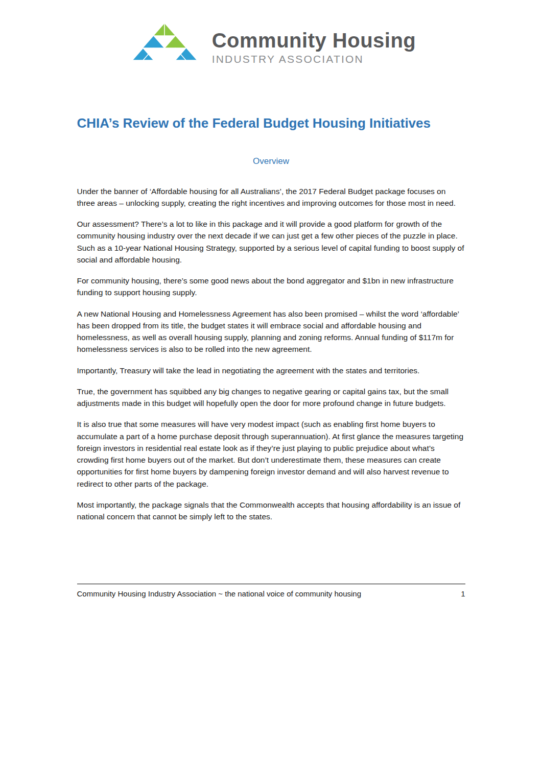Community Housing
INDUSTRY ASSOCIATION
CHIA’s Review of the Federal Budget Housing Initiatives
Overview
Under the banner of ‘Affordable housing for all Australians’, the 2017 Federal Budget package focuses on three areas – unlocking supply, creating the right incentives and improving outcomes for those most in need.
Our assessment? There’s a lot to like in this package and it will provide a good platform for growth of the community housing industry over the next decade if we can just get a few other pieces of the puzzle in place. Such as a 10-year National Housing Strategy, supported by a serious level of capital funding to boost supply of social and affordable housing.
For community housing, there’s some good news about the bond aggregator and $1bn in new infrastructure funding to support housing supply.
A new National Housing and Homelessness Agreement has also been promised – whilst the word ‘affordable’ has been dropped from its title, the budget states it will embrace social and affordable housing and homelessness, as well as overall housing supply, planning and zoning reforms. Annual funding of $117m for homelessness services is also to be rolled into the new agreement.
Importantly, Treasury will take the lead in negotiating the agreement with the states and territories.
True, the government has squibbed any big changes to negative gearing or capital gains tax, but the small adjustments made in this budget will hopefully open the door for more profound change in future budgets.
It is also true that some measures will have very modest impact (such as enabling first home buyers to accumulate a part of a home purchase deposit through superannuation). At first glance the measures targeting foreign investors in residential real estate look as if they’re just playing to public prejudice about what’s crowding first home buyers out of the market. But don’t underestimate them, these measures can create opportunities for first home buyers by dampening foreign investor demand and will also harvest revenue to redirect to other parts of the package.
Most importantly, the package signals that the Commonwealth accepts that housing affordability is an issue of national concern that cannot be simply left to the states.
Community Housing Industry Association ~ the national voice of community housing 1